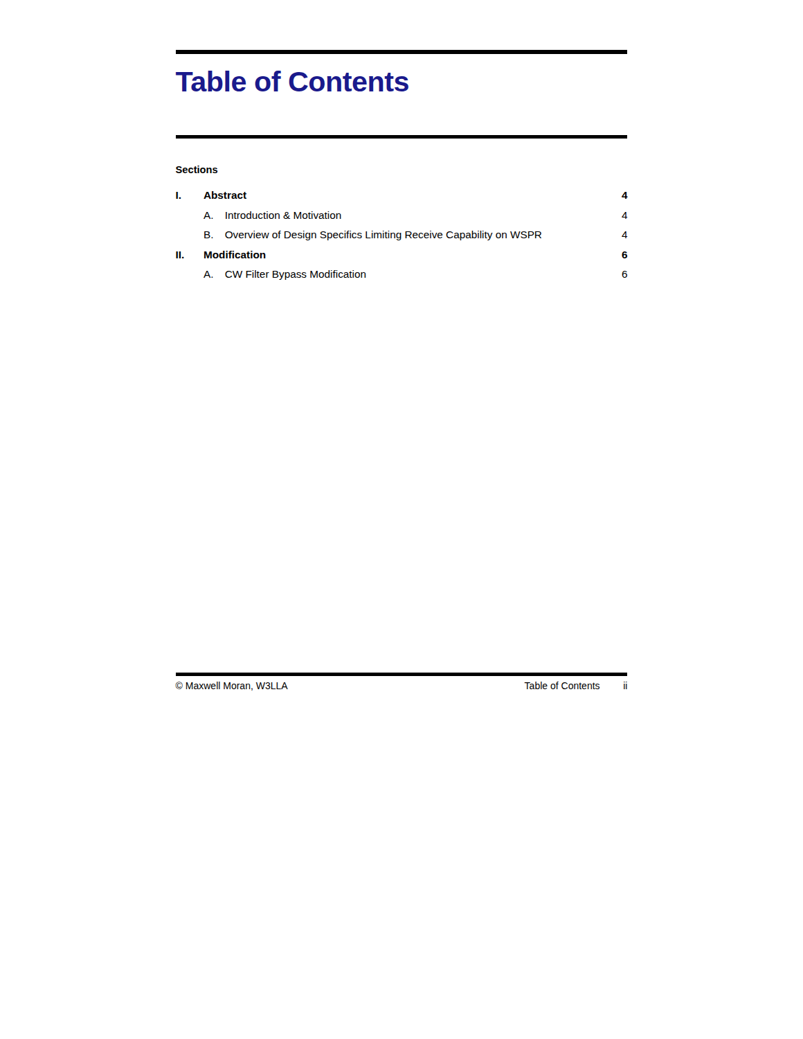Table of Contents
Sections
| I. | Abstract | 4 |
| | A. | Introduction & Motivation | 4 |
| | B. | Overview of Design Specifics Limiting Receive Capability on WSPR | 4 |
| II. | Modification | 6 |
| | A. | CW Filter Bypass Modification | 6 |
© Maxwell Moran, W3LLA
Table of Contents ii